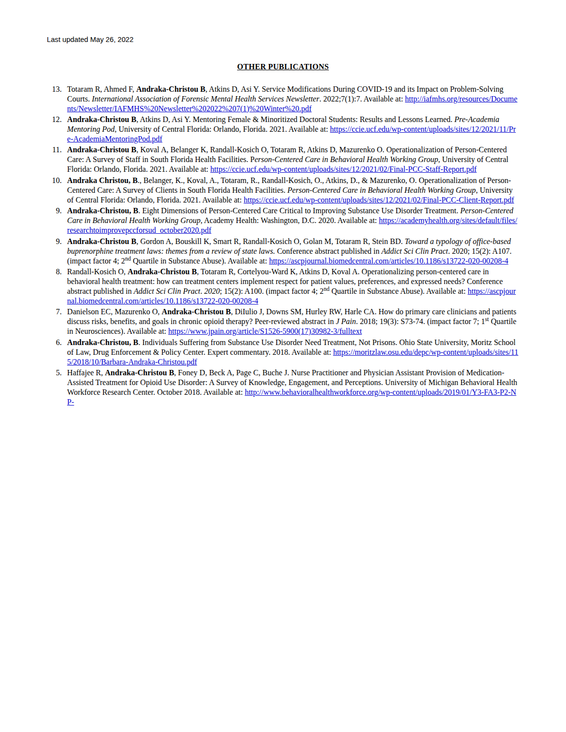Last updated May 26, 2022
OTHER PUBLICATIONS
13. Totaram R, Ahmed F, Andraka-Christou B, Atkins D, Asi Y. Service Modifications During COVID-19 and its Impact on Problem-Solving Courts. International Association of Forensic Mental Health Services Newsletter. 2022;7(1):7. Available at: http://iafmhs.org/resources/Documents/Newsletter/IAFMHS%20Newsletter%202022%207(1)%20Winter%20.pdf
12. Andraka-Christou B, Atkins D, Asi Y. Mentoring Female & Minoritized Doctoral Students: Results and Lessons Learned. Pre-Academia Mentoring Pod, University of Central Florida: Orlando, Florida. 2021. Available at: https://ccie.ucf.edu/wp-content/uploads/sites/12/2021/11/Pre-AcademiaMentoringPod.pdf
11. Andraka-Christou B, Koval A, Belanger K, Randall-Kosich O, Totaram R, Atkins D, Mazurenko O. Operationalization of Person-Centered Care: A Survey of Staff in South Florida Health Facilities. Person-Centered Care in Behavioral Health Working Group, University of Central Florida: Orlando, Florida. 2021. Available at: https://ccie.ucf.edu/wp-content/uploads/sites/12/2021/02/Final-PCC-Staff-Report.pdf
10. Andraka Christou, B., Belanger, K., Koval, A., Totaram, R., Randall-Kosich, O., Atkins, D., & Mazurenko, O. Operationalization of Person-Centered Care: A Survey of Clients in South Florida Health Facilities. Person-Centered Care in Behavioral Health Working Group, University of Central Florida: Orlando, Florida. 2021. Available at: https://ccie.ucf.edu/wp-content/uploads/sites/12/2021/02/Final-PCC-Client-Report.pdf
9. Andraka-Christou, B. Eight Dimensions of Person-Centered Care Critical to Improving Substance Use Disorder Treatment. Person-Centered Care in Behavioral Health Working Group, Academy Health: Washington, D.C. 2020. Available at: https://academyhealth.org/sites/default/files/researchtoimprovepccforsud_october2020.pdf
9. Andraka-Christou B, Gordon A, Bouskill K, Smart R, Randall-Kosich O, Golan M, Totaram R, Stein BD. Toward a typology of office-based buprenorphine treatment laws: themes from a review of state laws. Conference abstract published in Addict Sci Clin Pract. 2020; 15(2): A107. (impact factor 4; 2nd Quartile in Substance Abuse). Available at: https://ascpjournal.biomedcentral.com/articles/10.1186/s13722-020-00208-4
8. Randall-Kosich O, Andraka-Christou B, Totaram R, Cortelyou-Ward K, Atkins D, Koval A. Operationalizing person-centered care in behavioral health treatment: how can treatment centers implement respect for patient values, preferences, and expressed needs? Conference abstract published in Addict Sci Clin Pract. 2020; 15(2): A100. (impact factor 4; 2nd Quartile in Substance Abuse). Available at: https://ascpjournal.biomedcentral.com/articles/10.1186/s13722-020-00208-4
7. Danielson EC, Mazurenko O, Andraka-Christou B, DiIulio J, Downs SM, Hurley RW, Harle CA. How do primary care clinicians and patients discuss risks, benefits, and goals in chronic opioid therapy? Peer-reviewed abstract in J Pain. 2018; 19(3): S73-74. (impact factor 7; 1st Quartile in Neurosciences). Available at: https://www.jpain.org/article/S1526-5900(17)30982-3/fulltext
6. Andraka-Christou, B. Individuals Suffering from Substance Use Disorder Need Treatment, Not Prisons. Ohio State University, Moritz School of Law, Drug Enforcement & Policy Center. Expert commentary. 2018. Available at: https://moritzlaw.osu.edu/depc/wp-content/uploads/sites/115/2018/10/Barbara-Andraka-Christou.pdf
5. Haffajee R, Andraka-Christou B, Foney D, Beck A, Page C, Buche J. Nurse Practitioner and Physician Assistant Provision of Medication-Assisted Treatment for Opioid Use Disorder: A Survey of Knowledge, Engagement, and Perceptions. University of Michigan Behavioral Health Workforce Research Center. October 2018. Available at: http://www.behavioralhealthworkforce.org/wp-content/uploads/2019/01/Y3-FA3-P2-NP-